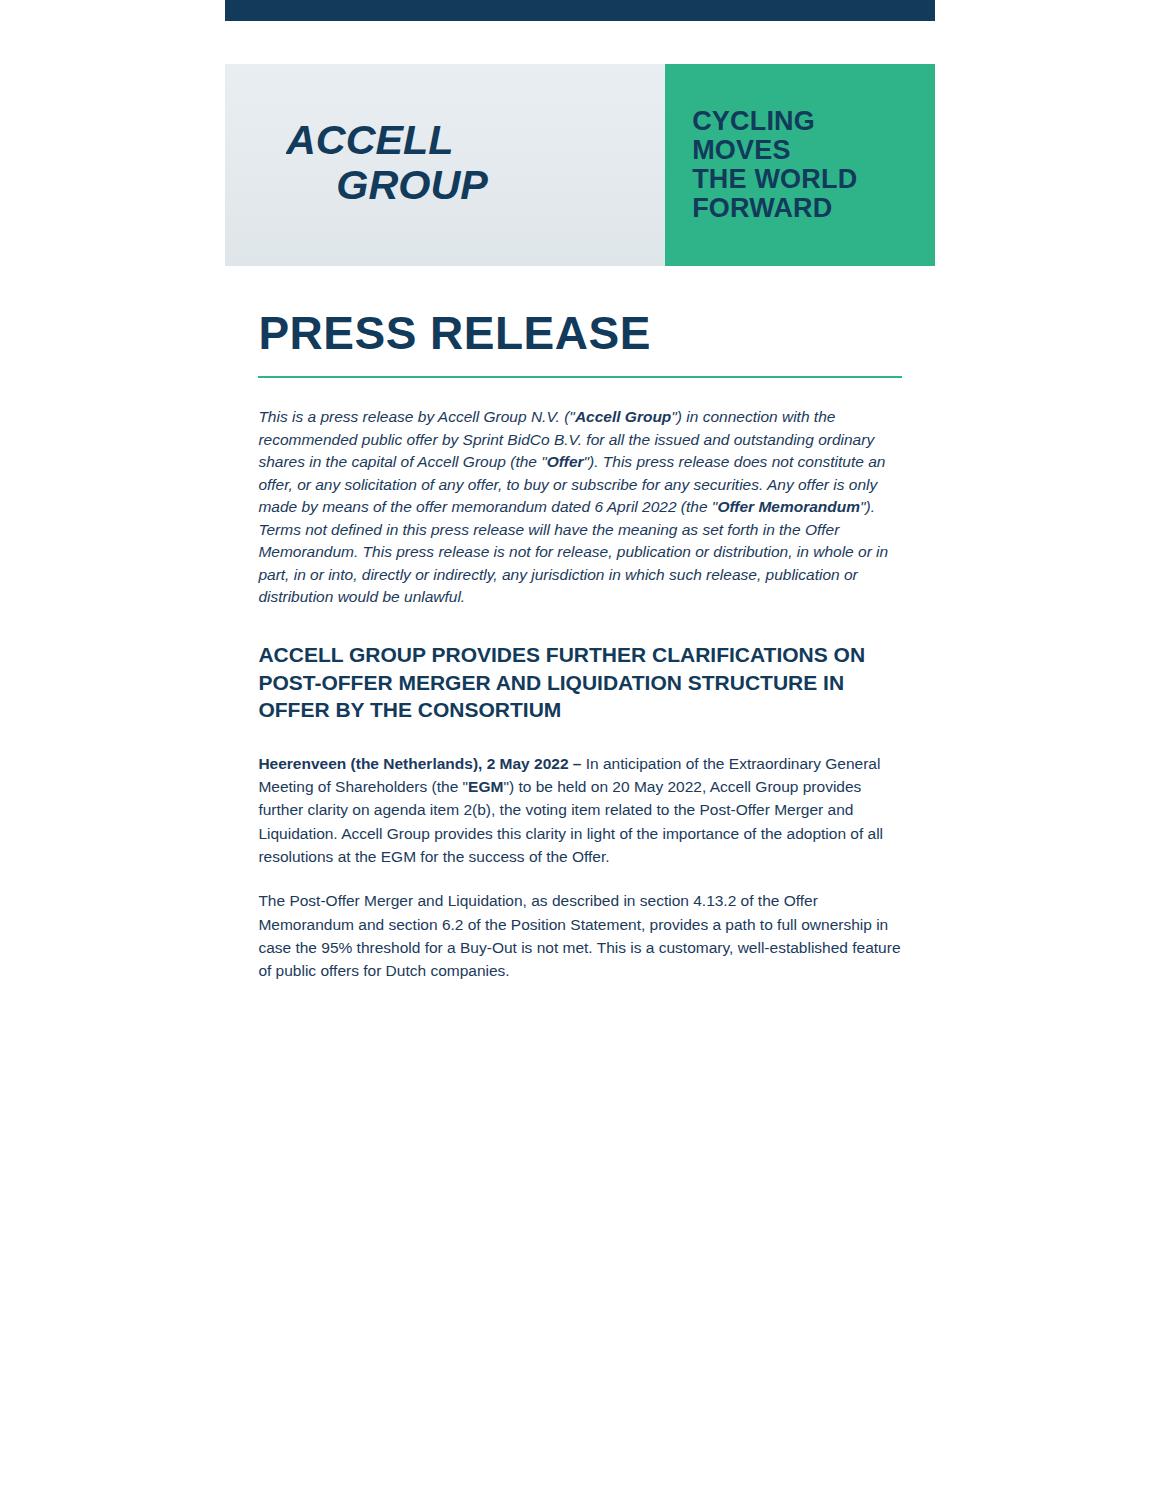Cycling
moves
the world
forward
PRESS RELEASE
This is a press release by Accell Group N.V. ("Accell Group") in connection with the recommended public offer by Sprint BidCo B.V. for all the issued and outstanding ordinary shares in the capital of Accell Group (the "Offer"). This press release does not constitute an offer, or any solicitation of any offer, to buy or subscribe for any securities. Any offer is only made by means of the offer memorandum dated 6 April 2022 (the "Offer Memorandum"). Terms not defined in this press release will have the meaning as set forth in the Offer Memorandum. This press release is not for release, publication or distribution, in whole or in part, in or into, directly or indirectly, any jurisdiction in which such release, publication or distribution would be unlawful.
Accell Group provides further clarifications on post-offer merger and liquidation structure in offer by the Consortium
Heerenveen (the Netherlands), 2 May 2022 – In anticipation of the Extraordinary General Meeting of Shareholders (the "EGM") to be held on 20 May 2022, Accell Group provides further clarity on agenda item 2(b), the voting item related to the Post-Offer Merger and Liquidation. Accell Group provides this clarity in light of the importance of the adoption of all resolutions at the EGM for the success of the Offer.
The Post-Offer Merger and Liquidation, as described in section 4.13.2 of the Offer Memorandum and section 6.2 of the Position Statement, provides a path to full ownership in case the 95% threshold for a Buy-Out is not met. This is a customary, well-established feature of public offers for Dutch companies.